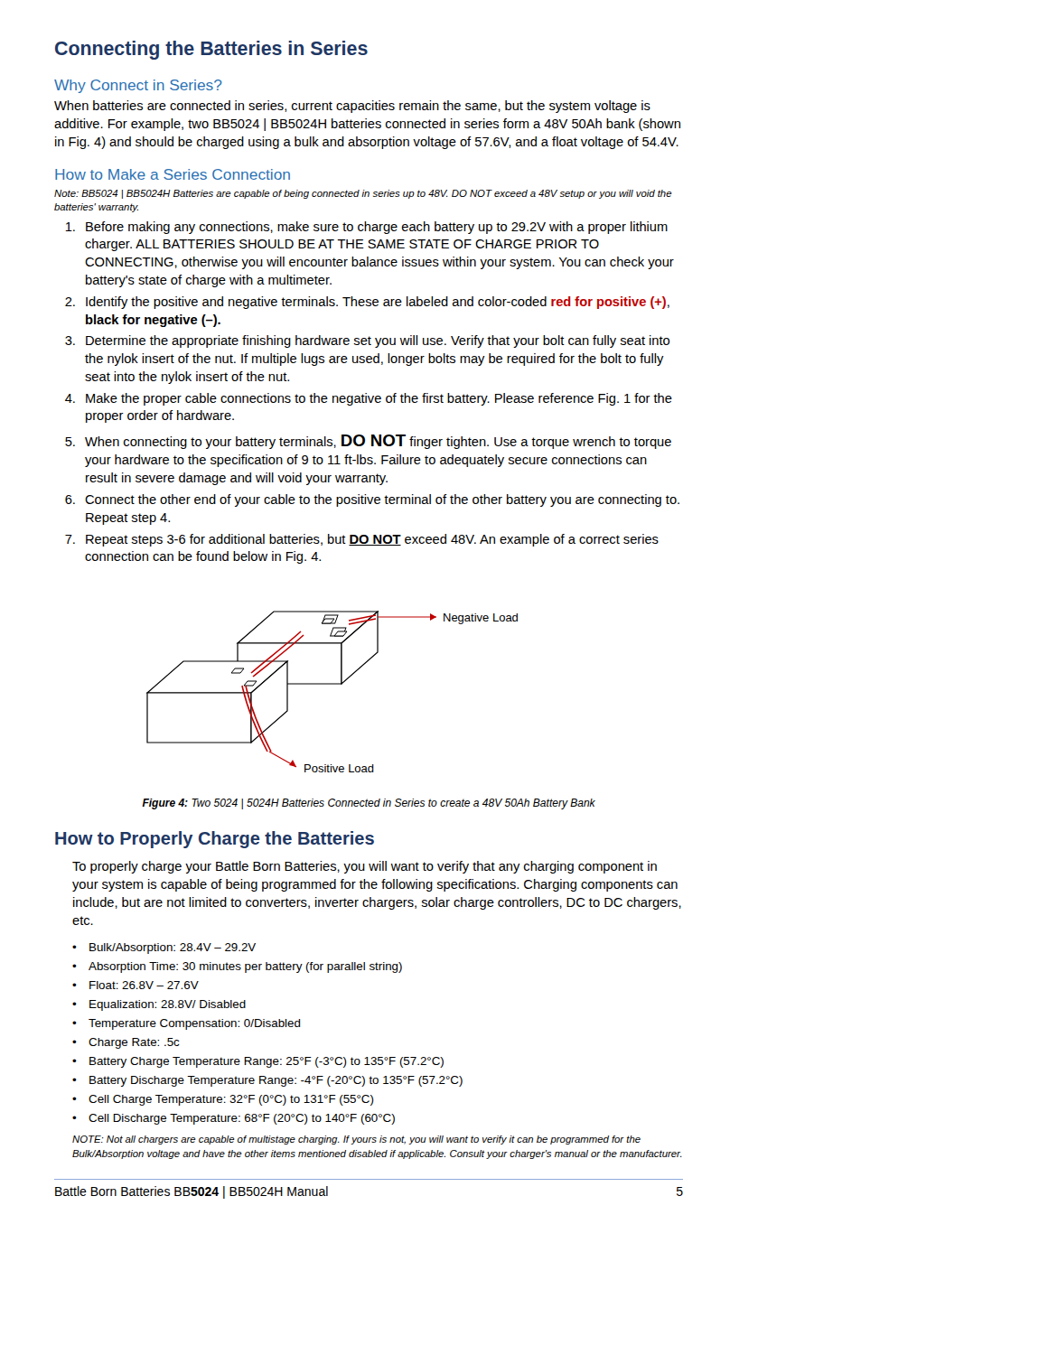Connecting the Batteries in Series
Why Connect in Series?
When batteries are connected in series, current capacities remain the same, but the system voltage is additive. For example, two BB5024 | BB5024H batteries connected in series form a 48V 50Ah bank (shown in Fig. 4) and should be charged using a bulk and absorption voltage of 57.6V, and a float voltage of 54.4V.
How to Make a Series Connection
Note: BB5024 | BB5024H Batteries are capable of being connected in series up to 48V. DO NOT exceed a 48V setup or you will void the batteries' warranty.
Before making any connections, make sure to charge each battery up to 29.2V with a proper lithium charger. ALL BATTERIES SHOULD BE AT THE SAME STATE OF CHARGE PRIOR TO CONNECTING, otherwise you will encounter balance issues within your system. You can check your battery's state of charge with a multimeter.
Identify the positive and negative terminals. These are labeled and color-coded red for positive (+), black for negative (–).
Determine the appropriate finishing hardware set you will use. Verify that your bolt can fully seat into the nylok insert of the nut. If multiple lugs are used, longer bolts may be required for the bolt to fully seat into the nylok insert of the nut.
Make the proper cable connections to the negative of the first battery. Please reference Fig. 1 for the proper order of hardware.
When connecting to your battery terminals, DO NOT finger tighten. Use a torque wrench to torque your hardware to the specification of 9 to 11 ft-lbs. Failure to adequately secure connections can result in severe damage and will void your warranty.
Connect the other end of your cable to the positive terminal of the other battery you are connecting to. Repeat step 4.
Repeat steps 3-6 for additional batteries, but DO NOT exceed 48V. An example of a correct series connection can be found below in Fig. 4.
Negative Load Positive Load
Figure 4: Two 5024 | 5024H Batteries Connected in Series to create a 48V 50Ah Battery Bank
How to Properly Charge the Batteries
To properly charge your Battle Born Batteries, you will want to verify that any charging component in your system is capable of being programmed for the following specifications. Charging components can include, but are not limited to converters, inverter chargers, solar charge controllers, DC to DC chargers, etc.
Bulk/Absorption: 28.4V – 29.2V
Absorption Time: 30 minutes per battery (for parallel string)
Float: 26.8V – 27.6V
Equalization: 28.8V/ Disabled
Temperature Compensation: 0/Disabled
Charge Rate: .5c
Battery Charge Temperature Range: 25°F (-3°C) to 135°F (57.2°C)
Battery Discharge Temperature Range: -4°F (-20°C) to 135°F (57.2°C)
Cell Charge Temperature: 32°F (0°C) to 131°F (55°C)
Cell Discharge Temperature: 68°F (20°C) to 140°F (60°C)
NOTE: Not all chargers are capable of multistage charging. If yours is not, you will want to verify it can be programmed for the Bulk/Absorption voltage and have the other items mentioned disabled if applicable. Consult your charger's manual or the manufacturer.
Battle Born Batteries BB5024 | BB5024H Manual 5